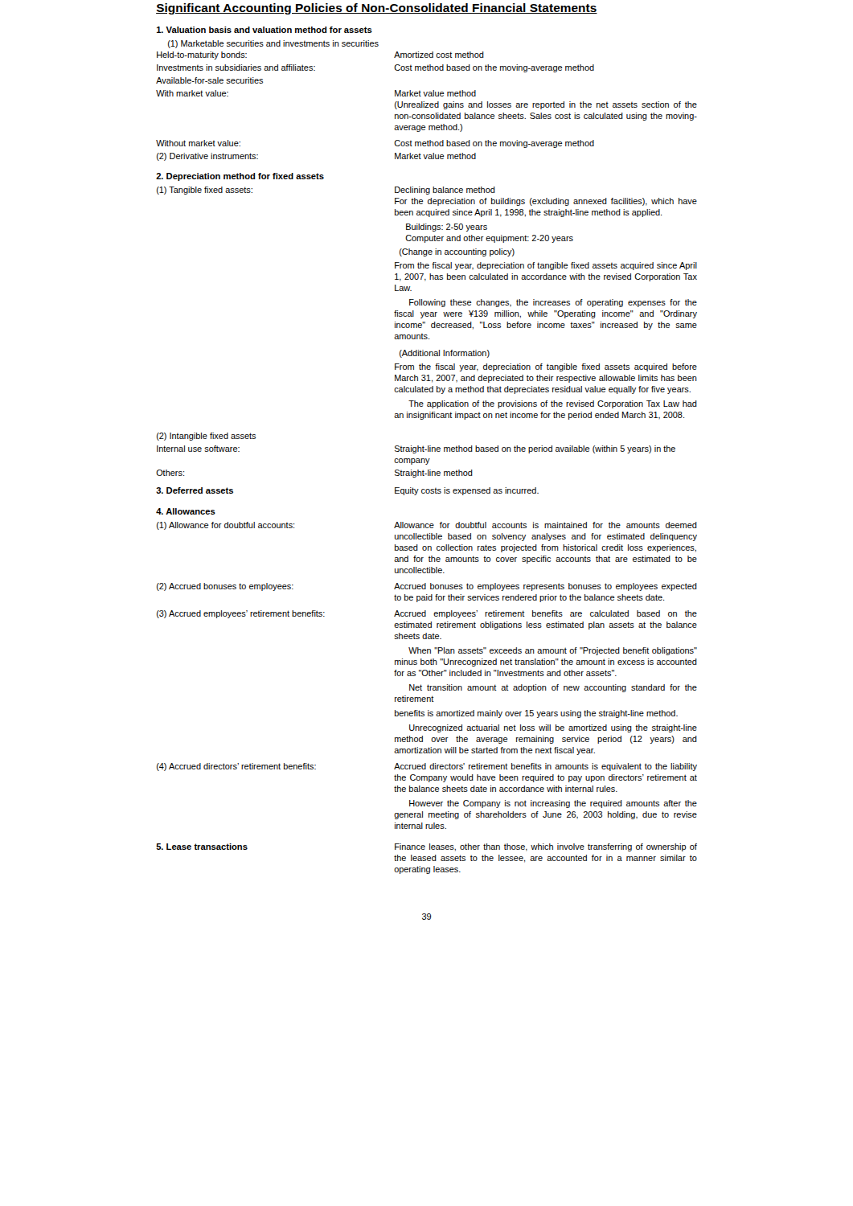Significant Accounting Policies of Non-Consolidated Financial Statements
1. Valuation basis and valuation method for assets
(1) Marketable securities and investments in securities
| Held-to-maturity bonds: | Amortized cost method |
| Investments in subsidiaries and affiliates: | Cost method based on the moving-average method |
| Available-for-sale securities | |
| With market value: | Market value method (Unrealized gains and losses are reported in the net assets section of the non-consolidated balance sheets. Sales cost is calculated using the moving-average method.) |
| Without market value: | Cost method based on the moving-average method |
| (2) Derivative instruments: | Market value method |
2. Depreciation method for fixed assets
| (1) Tangible fixed assets: | Declining balance method For the depreciation of buildings (excluding annexed facilities), which have been acquired since April 1, 1998, the straight-line method is applied. Buildings: 2-50 years Computer and other equipment: 2-20 years (Change in accounting policy) From the fiscal year, depreciation of tangible fixed assets acquired since April 1, 2007, has been calculated in accordance with the revised Corporation Tax Law. Following these changes, the increases of operating expenses for the fiscal year were ¥139 million, while "Operating income" and "Ordinary income" decreased, "Loss before income taxes" increased by the same amounts. (Additional Information) From the fiscal year, depreciation of tangible fixed assets acquired before March 31, 2007, and depreciated to their respective allowable limits has been calculated by a method that depreciates residual value equally for five years. The application of the provisions of the revised Corporation Tax Law had an insignificant impact on net income for the period ended March 31, 2008. |
| (2) Intangible fixed assets | |
| Internal use software: | Straight-line method based on the period available (within 5 years) in the company |
| Others: | Straight-line method |
| 3. Deferred assets | Equity costs is expensed as incurred. |
4. Allowances
| (1) Allowance for doubtful accounts: | Allowance for doubtful accounts is maintained for the amounts deemed uncollectible based on solvency analyses and for estimated delinquency based on collection rates projected from historical credit loss experiences, and for the amounts to cover specific accounts that are estimated to be uncollectible. |
| (2) Accrued bonuses to employees: | Accrued bonuses to employees represents bonuses to employees expected to be paid for their services rendered prior to the balance sheets date. |
| (3) Accrued employees’ retirement benefits: | Accrued employees’ retirement benefits are calculated based on the estimated retirement obligations less estimated plan assets at the balance sheets date. When "Plan assets" exceeds an amount of "Projected benefit obligations" minus both "Unrecognized net translation" the amount in excess is accounted for as "Other" included in "Investments and other assets". Net transition amount at adoption of new accounting standard for the retirement benefits is amortized mainly over 15 years using the straight-line method. Unrecognized actuarial net loss will be amortized using the straight-line method over the average remaining service period (12 years) and amortization will be started from the next fiscal year. |
| (4) Accrued directors’ retirement benefits: | Accrued directors' retirement benefits in amounts is equivalent to the liability the Company would have been required to pay upon directors’ retirement at the balance sheets date in accordance with internal rules. However the Company is not increasing the required amounts after the general meeting of shareholders of June 26, 2003 holding, due to revise internal rules. |
| 5. Lease transactions | Finance leases, other than those, which involve transferring of ownership of the leased assets to the lessee, are accounted for in a manner similar to operating leases. |
39